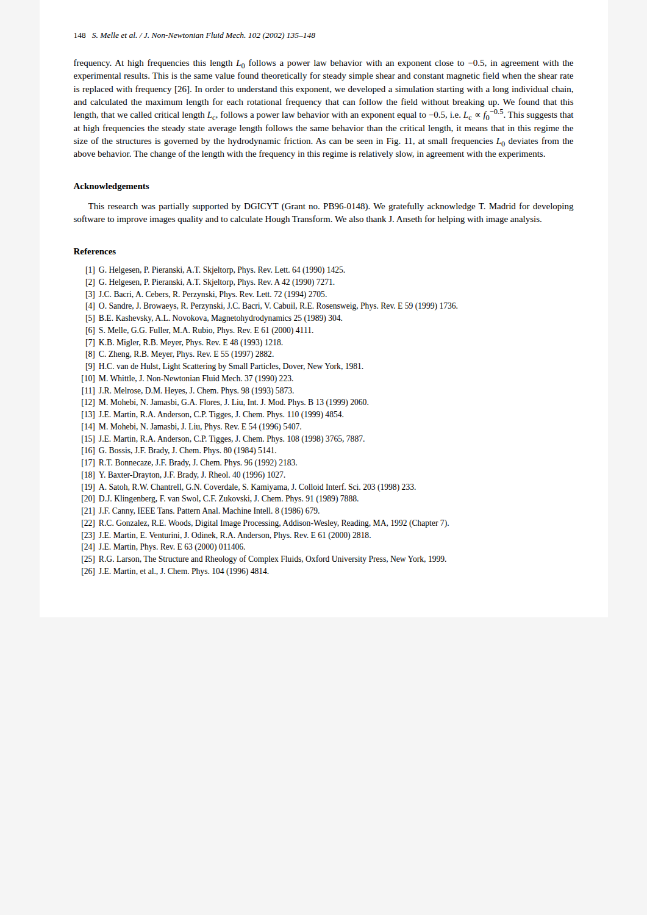148 S. Melle et al. / J. Non-Newtonian Fluid Mech. 102 (2002) 135–148
frequency. At high frequencies this length L0 follows a power law behavior with an exponent close to −0.5, in agreement with the experimental results. This is the same value found theoretically for steady simple shear and constant magnetic field when the shear rate is replaced with frequency [26]. In order to understand this exponent, we developed a simulation starting with a long individual chain, and calculated the maximum length for each rotational frequency that can follow the field without breaking up. We found that this length, that we called critical length Lc, follows a power law behavior with an exponent equal to −0.5, i.e. Lc ∝ f0−0.5. This suggests that at high frequencies the steady state average length follows the same behavior than the critical length, it means that in this regime the size of the structures is governed by the hydrodynamic friction. As can be seen in Fig. 11, at small frequencies L0 deviates from the above behavior. The change of the length with the frequency in this regime is relatively slow, in agreement with the experiments.
Acknowledgements
This research was partially supported by DGICYT (Grant no. PB96-0148). We gratefully acknowledge T. Madrid for developing software to improve images quality and to calculate Hough Transform. We also thank J. Anseth for helping with image analysis.
References
[1] G. Helgesen, P. Pieranski, A.T. Skjeltorp, Phys. Rev. Lett. 64 (1990) 1425.
[2] G. Helgesen, P. Pieranski, A.T. Skjeltorp, Phys. Rev. A 42 (1990) 7271.
[3] J.C. Bacri, A. Cebers, R. Perzynski, Phys. Rev. Lett. 72 (1994) 2705.
[4] O. Sandre, J. Browaeys, R. Perzynski, J.C. Bacri, V. Cabuil, R.E. Rosensweig, Phys. Rev. E 59 (1999) 1736.
[5] B.E. Kashevsky, A.L. Novokova, Magnetohydrodynamics 25 (1989) 304.
[6] S. Melle, G.G. Fuller, M.A. Rubio, Phys. Rev. E 61 (2000) 4111.
[7] K.B. Migler, R.B. Meyer, Phys. Rev. E 48 (1993) 1218.
[8] C. Zheng, R.B. Meyer, Phys. Rev. E 55 (1997) 2882.
[9] H.C. van de Hulst, Light Scattering by Small Particles, Dover, New York, 1981.
[10] M. Whittle, J. Non-Newtonian Fluid Mech. 37 (1990) 223.
[11] J.R. Melrose, D.M. Heyes, J. Chem. Phys. 98 (1993) 5873.
[12] M. Mohebi, N. Jamasbi, G.A. Flores, J. Liu, Int. J. Mod. Phys. B 13 (1999) 2060.
[13] J.E. Martin, R.A. Anderson, C.P. Tigges, J. Chem. Phys. 110 (1999) 4854.
[14] M. Mohebi, N. Jamasbi, J. Liu, Phys. Rev. E 54 (1996) 5407.
[15] J.E. Martin, R.A. Anderson, C.P. Tigges, J. Chem. Phys. 108 (1998) 3765, 7887.
[16] G. Bossis, J.F. Brady, J. Chem. Phys. 80 (1984) 5141.
[17] R.T. Bonnecaze, J.F. Brady, J. Chem. Phys. 96 (1992) 2183.
[18] Y. Baxter-Drayton, J.F. Brady, J. Rheol. 40 (1996) 1027.
[19] A. Satoh, R.W. Chantrell, G.N. Coverdale, S. Kamiyama, J. Colloid Interf. Sci. 203 (1998) 233.
[20] D.J. Klingenberg, F. van Swol, C.F. Zukovski, J. Chem. Phys. 91 (1989) 7888.
[21] J.F. Canny, IEEE Tans. Pattern Anal. Machine Intell. 8 (1986) 679.
[22] R.C. Gonzalez, R.E. Woods, Digital Image Processing, Addison-Wesley, Reading, MA, 1992 (Chapter 7).
[23] J.E. Martin, E. Venturini, J. Odinek, R.A. Anderson, Phys. Rev. E 61 (2000) 2818.
[24] J.E. Martin, Phys. Rev. E 63 (2000) 011406.
[25] R.G. Larson, The Structure and Rheology of Complex Fluids, Oxford University Press, New York, 1999.
[26] J.E. Martin, et al., J. Chem. Phys. 104 (1996) 4814.